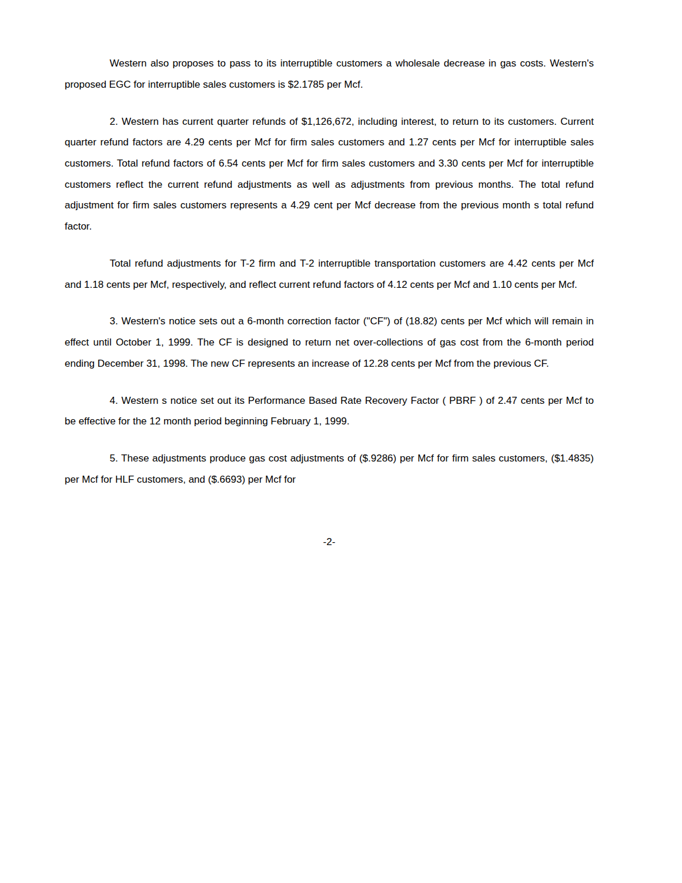Western also proposes to pass to its interruptible customers a wholesale decrease in gas costs. Western's proposed EGC for interruptible sales customers is $2.1785 per Mcf.
2. Western has current quarter refunds of $1,126,672, including interest, to return to its customers. Current quarter refund factors are 4.29 cents per Mcf for firm sales customers and 1.27 cents per Mcf for interruptible sales customers. Total refund factors of 6.54 cents per Mcf for firm sales customers and 3.30 cents per Mcf for interruptible customers reflect the current refund adjustments as well as adjustments from previous months. The total refund adjustment for firm sales customers represents a 4.29 cent per Mcf decrease from the previous month s total refund factor.
Total refund adjustments for T-2 firm and T-2 interruptible transportation customers are 4.42 cents per Mcf and 1.18 cents per Mcf, respectively, and reflect current refund factors of 4.12 cents per Mcf and 1.10 cents per Mcf.
3. Western's notice sets out a 6-month correction factor ("CF") of (18.82) cents per Mcf which will remain in effect until October 1, 1999. The CF is designed to return net over-collections of gas cost from the 6-month period ending December 31, 1998. The new CF represents an increase of 12.28 cents per Mcf from the previous CF.
4. Western s notice set out its Performance Based Rate Recovery Factor ( PBRF ) of 2.47 cents per Mcf to be effective for the 12 month period beginning February 1, 1999.
5. These adjustments produce gas cost adjustments of ($.9286) per Mcf for firm sales customers, ($1.4835) per Mcf for HLF customers, and ($.6693) per Mcf for
-2-